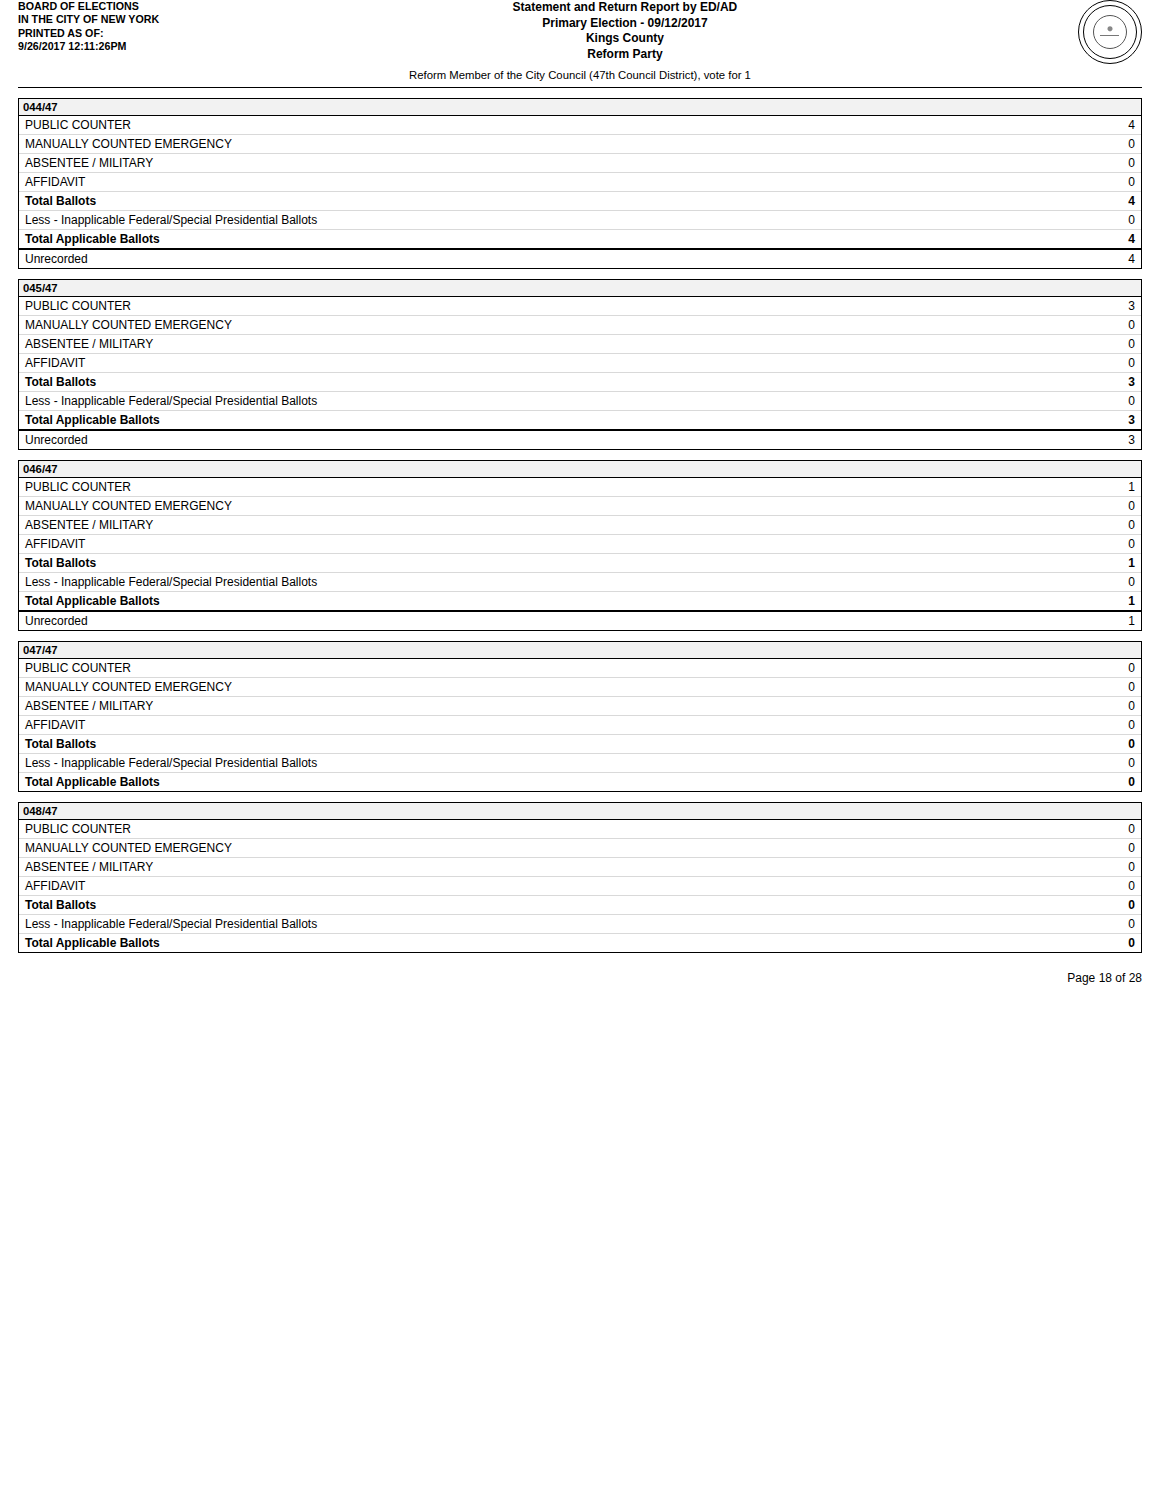BOARD OF ELECTIONS
IN THE CITY OF NEW YORK
PRINTED AS OF:
9/26/2017 12:11:26PM
Statement and Return Report by ED/AD
Primary Election - 09/12/2017
Kings County
Reform Party
Reform Member of the City Council (47th Council District), vote for 1
044/47
| PUBLIC COUNTER | 4 |
| MANUALLY COUNTED EMERGENCY | 0 |
| ABSENTEE / MILITARY | 0 |
| AFFIDAVIT | 0 |
| Total Ballots | 4 |
| Less - Inapplicable Federal/Special Presidential Ballots | 0 |
| Total Applicable Ballots | 4 |
| Unrecorded | 4 |
045/47
| PUBLIC COUNTER | 3 |
| MANUALLY COUNTED EMERGENCY | 0 |
| ABSENTEE / MILITARY | 0 |
| AFFIDAVIT | 0 |
| Total Ballots | 3 |
| Less - Inapplicable Federal/Special Presidential Ballots | 0 |
| Total Applicable Ballots | 3 |
| Unrecorded | 3 |
046/47
| PUBLIC COUNTER | 1 |
| MANUALLY COUNTED EMERGENCY | 0 |
| ABSENTEE / MILITARY | 0 |
| AFFIDAVIT | 0 |
| Total Ballots | 1 |
| Less - Inapplicable Federal/Special Presidential Ballots | 0 |
| Total Applicable Ballots | 1 |
| Unrecorded | 1 |
047/47
| PUBLIC COUNTER | 0 |
| MANUALLY COUNTED EMERGENCY | 0 |
| ABSENTEE / MILITARY | 0 |
| AFFIDAVIT | 0 |
| Total Ballots | 0 |
| Less - Inapplicable Federal/Special Presidential Ballots | 0 |
| Total Applicable Ballots | 0 |
048/47
| PUBLIC COUNTER | 0 |
| MANUALLY COUNTED EMERGENCY | 0 |
| ABSENTEE / MILITARY | 0 |
| AFFIDAVIT | 0 |
| Total Ballots | 0 |
| Less - Inapplicable Federal/Special Presidential Ballots | 0 |
| Total Applicable Ballots | 0 |
Page 18 of 28